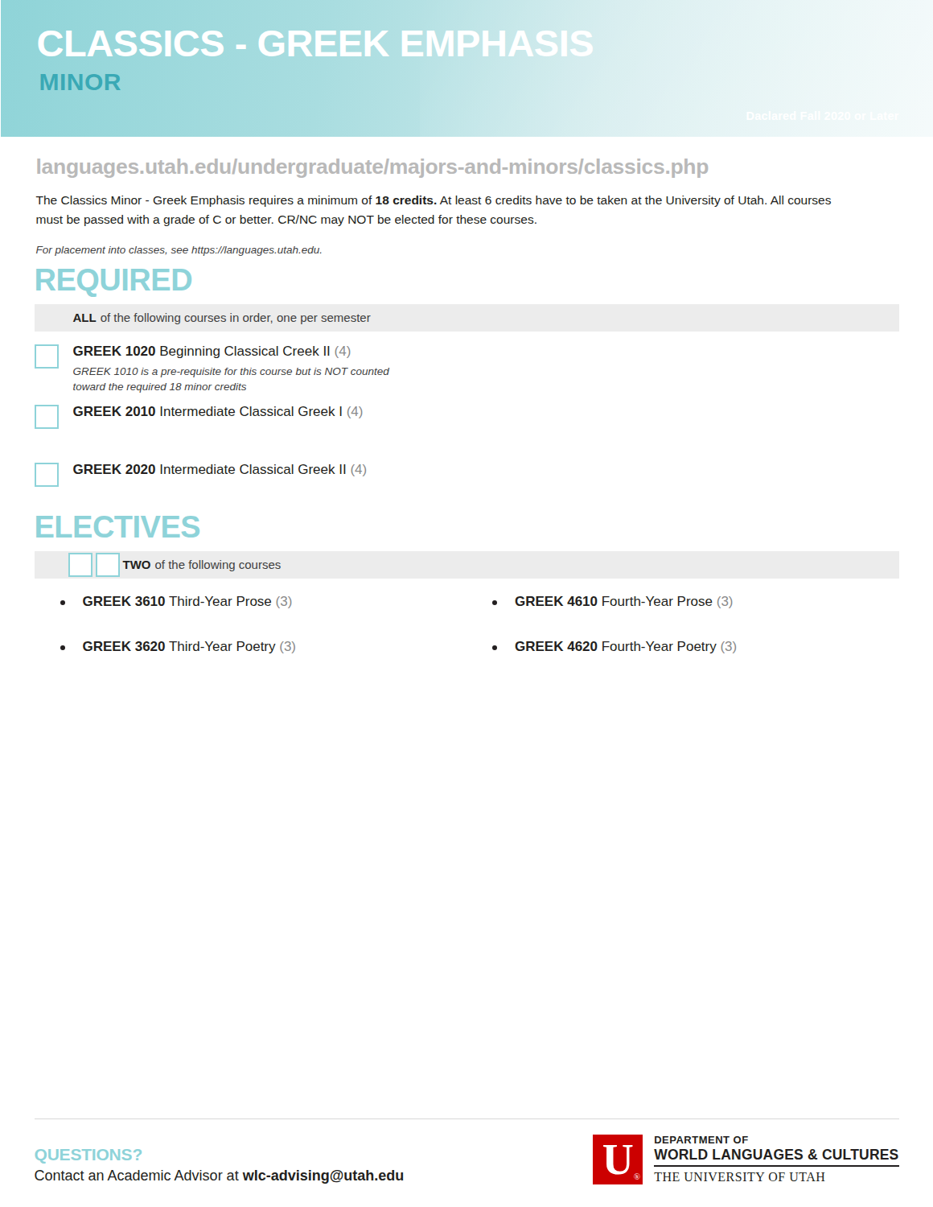CLASSICS - GREEK EMPHASIS
MINOR
Daclared Fall 2020 or Later
languages.utah.edu/undergraduate/majors-and-minors/classics.php
The Classics Minor - Greek Emphasis requires a minimum of 18 credits. At least 6 credits have to be taken at the University of Utah. All courses must be passed with a grade of C or better. CR/NC may NOT be elected for these courses.
For placement into classes, see https://languages.utah.edu.
REQUIRED
ALL of the following courses in order, one per semester
GREEK 1020 Beginning Classical Creek II (4)
GREEK 1010 is a pre-requisite for this course but is NOT counted
toward the required 18 minor credits
GREEK 2010 Intermediate Classical Greek I (4)
GREEK 2020 Intermediate Classical Greek II (4)
ELECTIVES
TWO of the following courses
GREEK 3610 Third-Year Prose (3)
GREEK 3620 Third-Year Poetry (3)
GREEK 4610 Fourth-Year Prose (3)
GREEK 4620 Fourth-Year Poetry (3)
QUESTIONS?
Contact an Academic Advisor at wlc-advising@utah.edu
U®
DEPARTMENT OF
WORLD LANGUAGES & CULTURES
THE UNIVERSITY OF UTAH